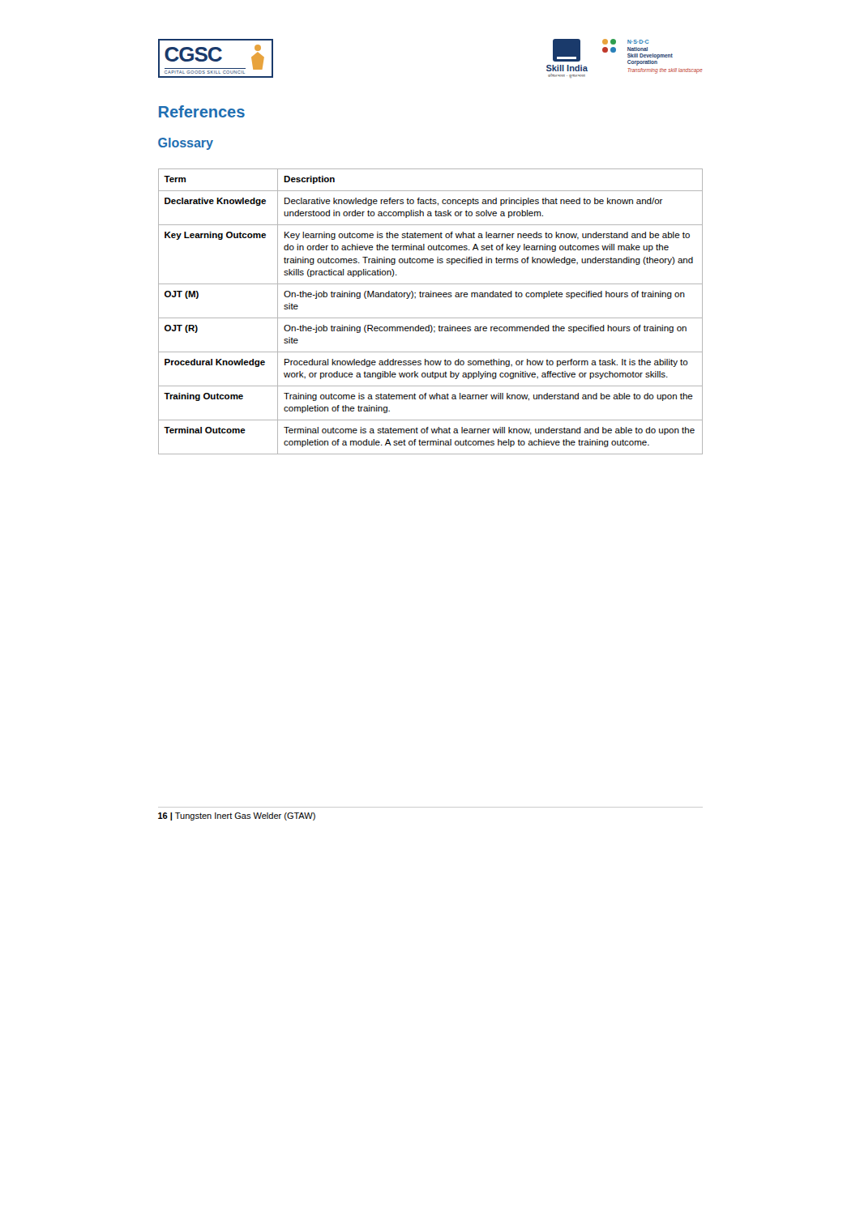CGSC
CAPITAL GOODS SKILL COUNCIL
Skill India
कौशल भारत - कुशल भारत
N·S·D·C
National
Skill Development
Corporation
Transforming the skill landscape
References
Glossary
| Term | Description |
| --- | --- |
| Declarative Knowledge | Declarative knowledge refers to facts, concepts and principles that need to be known and/or understood in order to accomplish a task or to solve a problem. |
| Key Learning Outcome | Key learning outcome is the statement of what a learner needs to know, understand and be able to do in order to achieve the terminal outcomes. A set of key learning outcomes will make up the training outcomes. Training outcome is specified in terms of knowledge, understanding (theory) and skills (practical application). |
| OJT (M) | On-the-job training (Mandatory); trainees are mandated to complete specified hours of training on site |
| OJT (R) | On-the-job training (Recommended); trainees are recommended the specified hours of training on site |
| Procedural Knowledge | Procedural knowledge addresses how to do something, or how to perform a task. It is the ability to work, or produce a tangible work output by applying cognitive, affective or psychomotor skills. |
| Training Outcome | Training outcome is a statement of what a learner will know, understand and be able to do upon the completion of the training. |
| Terminal Outcome | Terminal outcome is a statement of what a learner will know, understand and be able to do upon the completion of a module. A set of terminal outcomes help to achieve the training outcome. |
16 | Tungsten Inert Gas Welder (GTAW)